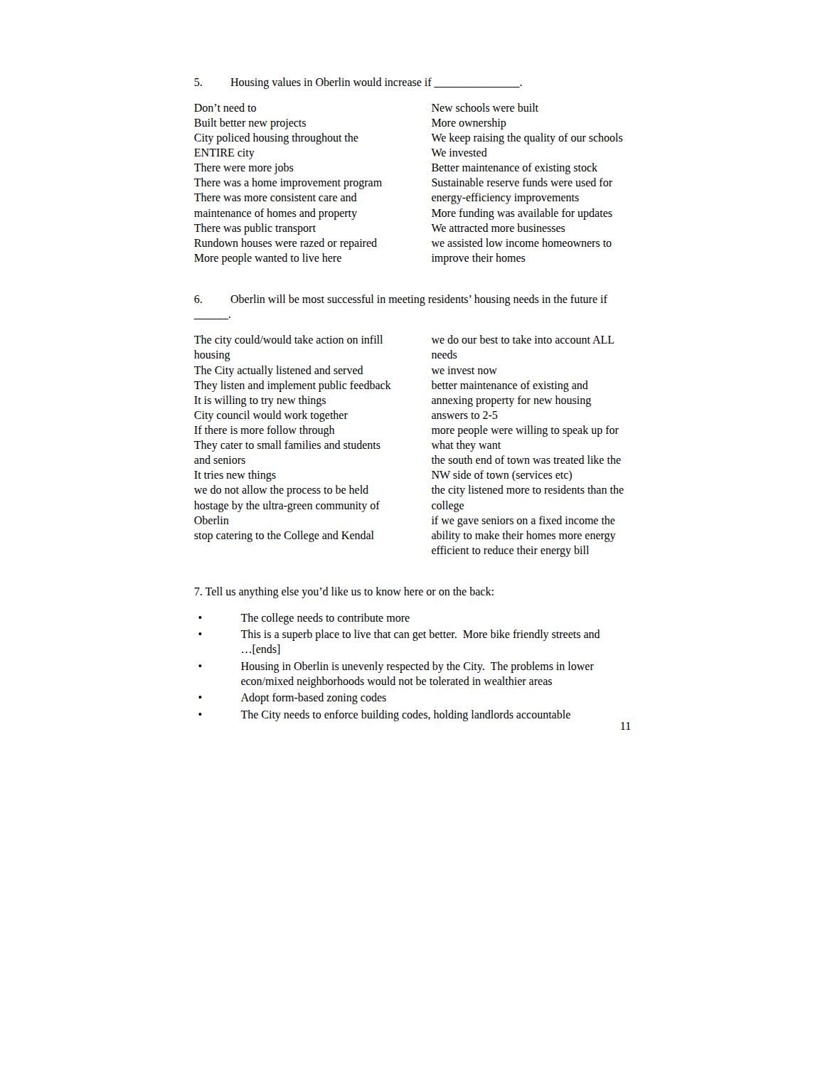5. Housing values in Oberlin would increase if _______________.
Don’t need to
Built better new projects
City policed housing throughout the ENTIRE city
There were more jobs
There was a home improvement program
There was more consistent care and maintenance of homes and property
There was public transport
Rundown houses were razed or repaired
More people wanted to live here
New schools were built
More ownership
We keep raising the quality of our schools
We invested
Better maintenance of existing stock
Sustainable reserve funds were used for energy-efficiency improvements
More funding was available for updates
We attracted more businesses
we assisted low income homeowners to improve their homes
6. Oberlin will be most successful in meeting residents’ housing needs in the future if ______.
The city could/would take action on infill housing
The City actually listened and served
They listen and implement public feedback
It is willing to try new things
City council would work together
If there is more follow through
They cater to small families and students and seniors
It tries new things
we do not allow the process to be held hostage by the ultra-green community of Oberlin
stop catering to the College and Kendal
we do our best to take into account ALL needs
we invest now
better maintenance of existing and annexing property for new housing
answers to 2-5
more people were willing to speak up for what they want
the south end of town was treated like the NW side of town (services etc)
the city listened more to residents than the college
if we gave seniors on a fixed income the ability to make their homes more energy efficient to reduce their energy bill
7. Tell us anything else you’d like us to know here or on the back:
The college needs to contribute more
This is a superb place to live that can get better. More bike friendly streets and …[ends]
Housing in Oberlin is unevenly respected by the City. The problems in lower econ/mixed neighborhoods would not be tolerated in wealthier areas
Adopt form-based zoning codes
The City needs to enforce building codes, holding landlords accountable
11